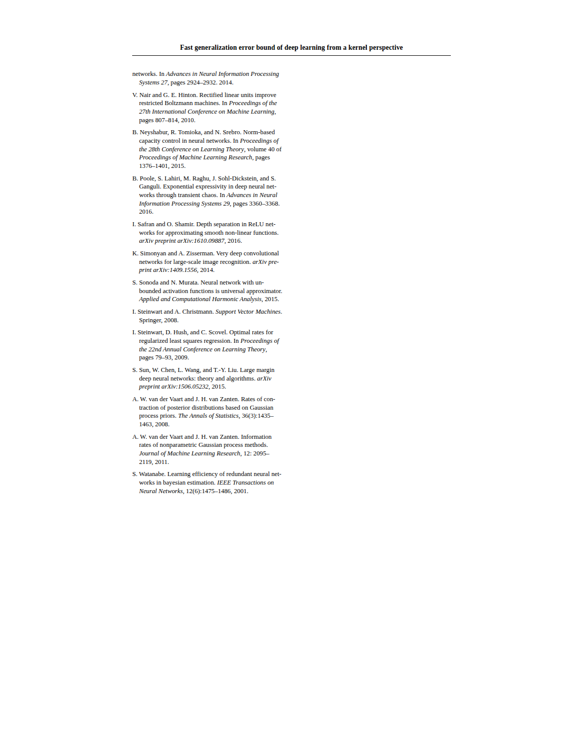Fast generalization error bound of deep learning from a kernel perspective
networks. In Advances in Neural Information Processing Systems 27, pages 2924–2932. 2014.
V. Nair and G. E. Hinton. Rectified linear units improve restricted Boltzmann machines. In Proceedings of the 27th International Conference on Machine Learning, pages 807–814, 2010.
B. Neyshabur, R. Tomioka, and N. Srebro. Norm-based capacity control in neural networks. In Proceedings of the 28th Conference on Learning Theory, volume 40 of Proceedings of Machine Learning Research, pages 1376–1401, 2015.
B. Poole, S. Lahiri, M. Raghu, J. Sohl-Dickstein, and S. Ganguli. Exponential expressivity in deep neural networks through transient chaos. In Advances in Neural Information Processing Systems 29, pages 3360–3368. 2016.
I. Safran and O. Shamir. Depth separation in ReLU networks for approximating smooth non-linear functions. arXiv preprint arXiv:1610.09887, 2016.
K. Simonyan and A. Zisserman. Very deep convolutional networks for large-scale image recognition. arXiv preprint arXiv:1409.1556, 2014.
S. Sonoda and N. Murata. Neural network with unbounded activation functions is universal approximator. Applied and Computational Harmonic Analysis, 2015.
I. Steinwart and A. Christmann. Support Vector Machines. Springer, 2008.
I. Steinwart, D. Hush, and C. Scovel. Optimal rates for regularized least squares regression. In Proceedings of the 22nd Annual Conference on Learning Theory, pages 79–93, 2009.
S. Sun, W. Chen, L. Wang, and T.-Y. Liu. Large margin deep neural networks: theory and algorithms. arXiv preprint arXiv:1506.05232, 2015.
A. W. van der Vaart and J. H. van Zanten. Rates of contraction of posterior distributions based on Gaussian process priors. The Annals of Statistics, 36(3):1435–1463, 2008.
A. W. van der Vaart and J. H. van Zanten. Information rates of nonparametric Gaussian process methods. Journal of Machine Learning Research, 12: 2095–2119, 2011.
S. Watanabe. Learning efficiency of redundant neural networks in bayesian estimation. IEEE Transactions on Neural Networks, 12(6):1475–1486, 2001.